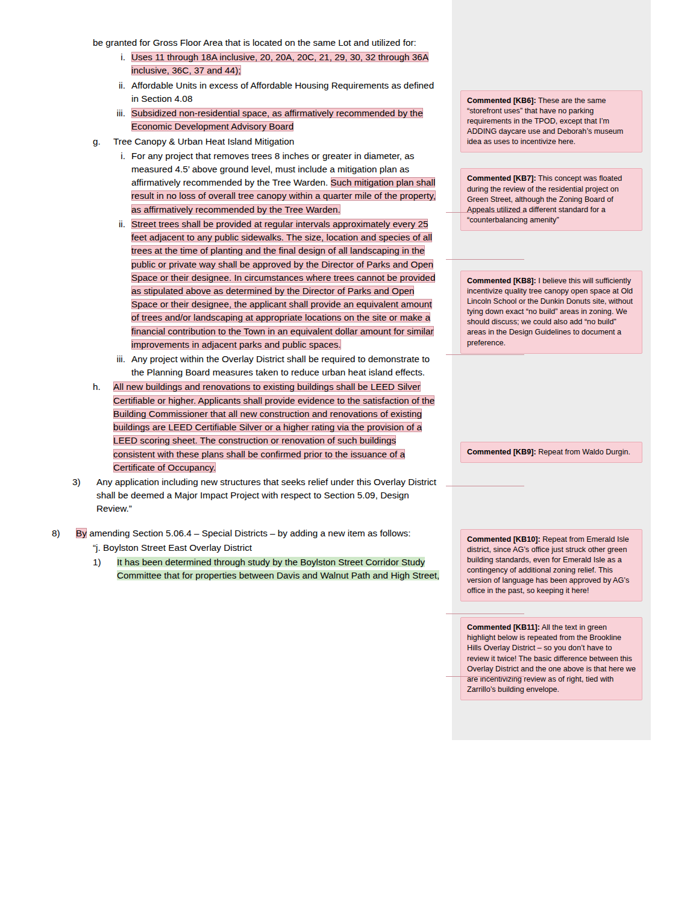Commented [KB6]: These are the same “storefront uses” that have no parking requirements in the TPOD, except that I’m ADDING daycare use and Deborah’s museum idea as uses to incentivize here.
Commented [KB7]: This concept was floated during the review of the residential project on Green Street, although the Zoning Board of Appeals utilized a different standard for a “counterbalancing amenity”
Commented [KB8]: I believe this will sufficiently incentivize quality tree canopy open space at Old Lincoln School or the Dunkin Donuts site, without tying down exact “no build” areas in zoning. We should discuss; we could also add “no build” areas in the Design Guidelines to document a preference.
Commented [KB9]: Repeat from Waldo Durgin.
Commented [KB10]: Repeat from Emerald Isle district, since AG’s office just struck other green building standards, even for Emerald Isle as a contingency of additional zoning relief. This version of language has been approved by AG’s office in the past, so keeping it here!
Commented [KB11]: All the text in green highlight below is repeated from the Brookline Hills Overlay District – so you don’t have to review it twice! The basic difference between this Overlay District and the one above is that here we are incentivizing review as of right, tied with Zarrillo’s building envelope.
be granted for Gross Floor Area that is located on the same Lot and utilized for:
i. Uses 11 through 18A inclusive, 20, 20A, 20C, 21, 29, 30, 32 through 36A inclusive, 36C, 37 and 44);
ii. Affordable Units in excess of Affordable Housing Requirements as defined in Section 4.08
iii. Subsidized non-residential space, as affirmatively recommended by the Economic Development Advisory Board
g. Tree Canopy & Urban Heat Island Mitigation
i. For any project that removes trees 8 inches or greater in diameter, as measured 4.5’ above ground level, must include a mitigation plan as affirmatively recommended by the Tree Warden. Such mitigation plan shall result in no loss of overall tree canopy within a quarter mile of the property, as affirmatively recommended by the Tree Warden.
ii. Street trees shall be provided at regular intervals approximately every 25 feet adjacent to any public sidewalks. The size, location and species of all trees at the time of planting and the final design of all landscaping in the public or private way shall be approved by the Director of Parks and Open Space or their designee. In circumstances where trees cannot be provided as stipulated above as determined by the Director of Parks and Open Space or their designee, the applicant shall provide an equivalent amount of trees and/or landscaping at appropriate locations on the site or make a financial contribution to the Town in an equivalent dollar amount for similar improvements in adjacent parks and public spaces.
iii. Any project within the Overlay District shall be required to demonstrate to the Planning Board measures taken to reduce urban heat island effects.
h. All new buildings and renovations to existing buildings shall be LEED Silver Certifiable or higher. Applicants shall provide evidence to the satisfaction of the Building Commissioner that all new construction and renovations of existing buildings are LEED Certifiable Silver or a higher rating via the provision of a LEED scoring sheet. The construction or renovation of such buildings consistent with these plans shall be confirmed prior to the issuance of a Certificate of Occupancy.
3) Any application including new structures that seeks relief under this Overlay District shall be deemed a Major Impact Project with respect to Section 5.09, Design Review.”
8) By amending Section 5.06.4 – Special Districts – by adding a new item as follows:
“j. Boylston Street East Overlay District
1) It has been determined through study by the Boylston Street Corridor Study Committee that for properties between Davis and Walnut Path and High Street,